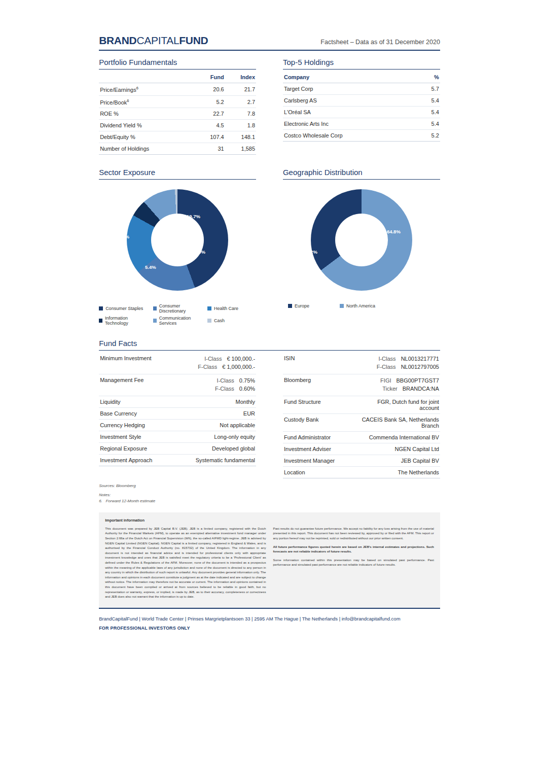BRANDCAPITALFUND
Factsheet – Data as of 31 December 2020
Portfolio Fundamentals
| | Fund | Index |
| --- | --- | --- |
| Price/Earnings 6 | 20.6 | 21.7 |
| Price/Book 6 | 5.2 | 2.7 |
| ROE % | 22.7 | 7.8 |
| Dividend Yield % | 4.5 | 1.8 |
| Debt/Equity % | 107.4 | 148.1 |
| Number of Holdings | 31 | 1,585 |
Top-5 Holdings
| Company | % |
| --- | --- |
| Target Corp | 5.7 |
| Carlsberg AS | 5.4 |
| L'Oréal SA | 5.4 |
| Electronic Arts Inc | 5.4 |
| Costco Wholesale Corp | 5.2 |
Sector Exposure
10.8%
19.7%
19.0%
5.4%
44.4%
Consumer Staples
Consumer Discretionary
Health Care
Information Technology
Communication Services
Cash
Geographic Distribution
64.8%
35.2%
Europe
North America
Fund Facts
| Minimum Investment | I-Class € 100,000.- F-Class € 1,000,000.- |
| Management Fee | I-Class 0.75% F-Class 0.60% |
| Liquidity | Monthly |
| Base Currency | EUR |
| Currency Hedging | Not applicable |
| Investment Style | Long-only equity |
| Regional Exposure | Developed global |
| Investment Approach | Systematic fundamental |
| ISIN | I-Class NL0013217771 F-Class NL0012797005 |
| Bloomberg | FIGI BBG00PT7GST7 Ticker BRANDCA:NA |
| Fund Structure | FGR, Dutch fund for joint account |
| Custody Bank | CACEIS Bank SA, Netherlands Branch |
| Fund Administrator | Commenda International BV |
| Investment Adviser | NGEN Capital Ltd |
| Investment Manager | JEB Capital BV |
| Location | The Netherlands |
Sources: Bloomberg
Notes:
6. Forward 12-Month estimate
Important information
This document was prepared by JEB Capital B.V. (JEB). JEB is a limited company, registered with the Dutch Authority for the Financial Markets (AFM), to operate as an exempted alternative investment fund manager under Section 2:66a of the Dutch Act on Financial Supervision (Wft), the so-called AIFMD light-regime. JEB is advised by NGEN Capital Limited (NGEN Capital). NGEN Capital is a limited company, registered in England & Wales, and is authorised by the Financial Conduct Authority (no. 815732) of the United Kingdom. The information in any document is not intended as financial advice and is intended for professional clients only with appropriate investment knowledge and ones that JEB is satisfied meet the regulatory criteria to be a 'Professional Client' as defined under the Rules & Regulations of the AFM. Moreover, none of the document is intended as a prospectus within the meaning of the applicable laws of any jurisdiction and none of the document is directed to any person in any country in which the distribution of such report is unlawful. Any document provides general information only. The information and opinions in each document constitute a judgment as at the date indicated and are subject to change without notice. The information may therefore not be accurate or current. The information and opinions contained in this document have been compiled or arrived at from sources believed to be reliable in good faith, but no representation or warranty, express, or implied, is made by JEB, as to their accuracy, completeness or correctness and JEB does also not warrant that the information is up to date.
Past results do not guarantee future performance. We accept no liability for any loss arising from the use of material presented in this report. This document has not been reviewed by, approved by or filed with the AFM. This report or any portion hereof may not be reprinted, sold or redistributed without our prior written consent.
All future performance figures quoted herein are based on JEB's internal estimates and projections. Such forecasts are not reliable indicators of future results.
Some information contained within this presentation may be based on simulated past performance. Past performance and simulated past performance are not reliable indicators of future results.
BrandCapitalFund | World Trade Center | Prinses Margrietplantsoen 33 | 2595 AM The Hague | The Netherlands | info@brandcapitalfund.com
FOR PROFESSIONAL INVESTORS ONLY